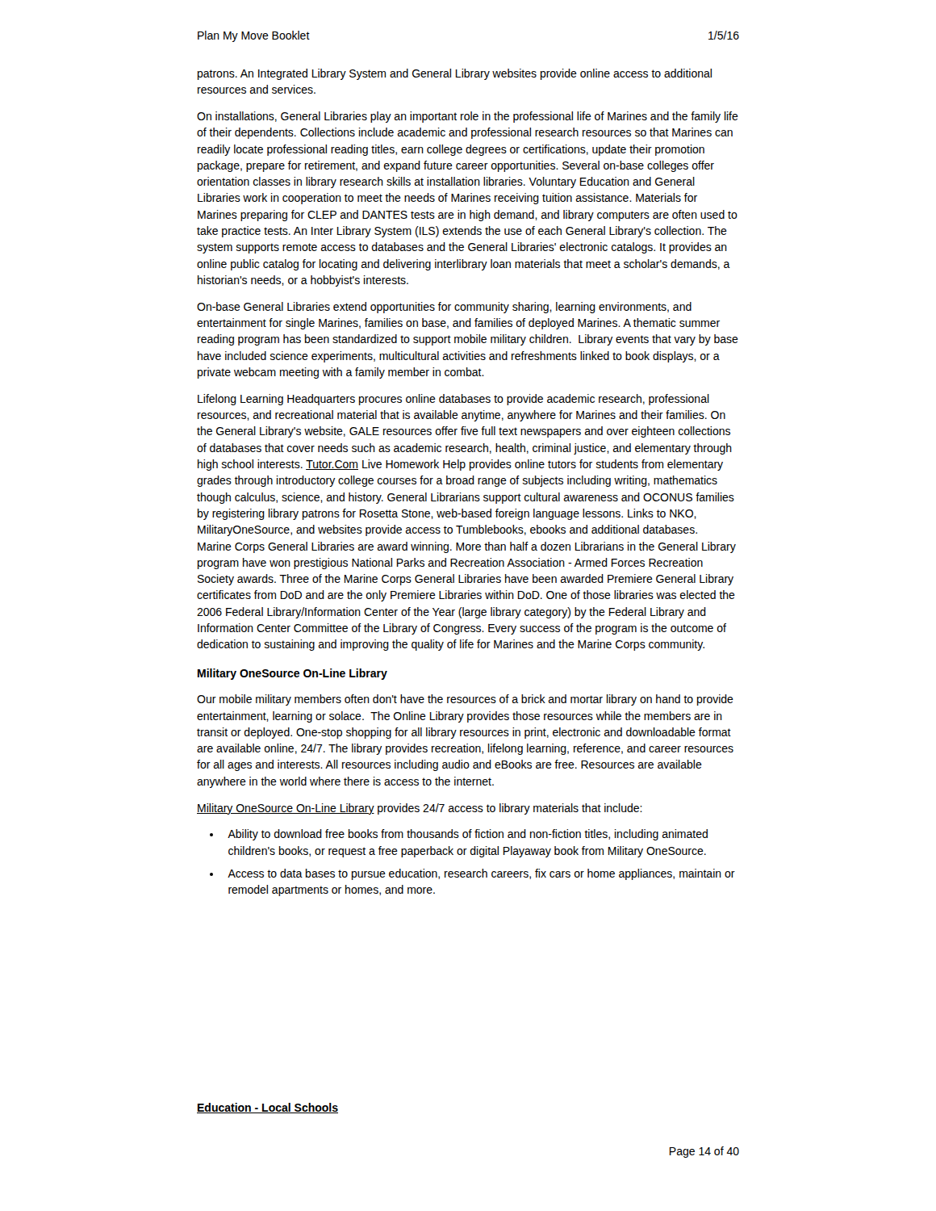Plan My Move Booklet 1/5/16
patrons. An Integrated Library System and General Library websites provide online access to additional resources and services.
On installations, General Libraries play an important role in the professional life of Marines and the family life of their dependents. Collections include academic and professional research resources so that Marines can readily locate professional reading titles, earn college degrees or certifications, update their promotion package, prepare for retirement, and expand future career opportunities. Several on-base colleges offer orientation classes in library research skills at installation libraries. Voluntary Education and General Libraries work in cooperation to meet the needs of Marines receiving tuition assistance. Materials for Marines preparing for CLEP and DANTES tests are in high demand, and library computers are often used to take practice tests. An Inter Library System (ILS) extends the use of each General Library's collection. The system supports remote access to databases and the General Libraries' electronic catalogs. It provides an online public catalog for locating and delivering interlibrary loan materials that meet a scholar's demands, a historian's needs, or a hobbyist's interests.
On-base General Libraries extend opportunities for community sharing, learning environments, and entertainment for single Marines, families on base, and families of deployed Marines. A thematic summer reading program has been standardized to support mobile military children. Library events that vary by base have included science experiments, multicultural activities and refreshments linked to book displays, or a private webcam meeting with a family member in combat.
Lifelong Learning Headquarters procures online databases to provide academic research, professional resources, and recreational material that is available anytime, anywhere for Marines and their families. On the General Library's website, GALE resources offer five full text newspapers and over eighteen collections of databases that cover needs such as academic research, health, criminal justice, and elementary through high school interests. Tutor.Com Live Homework Help provides online tutors for students from elementary grades through introductory college courses for a broad range of subjects including writing, mathematics though calculus, science, and history. General Librarians support cultural awareness and OCONUS families by registering library patrons for Rosetta Stone, web-based foreign language lessons. Links to NKO, MilitaryOneSource, and websites provide access to Tumblebooks, ebooks and additional databases.
Marine Corps General Libraries are award winning. More than half a dozen Librarians in the General Library program have won prestigious National Parks and Recreation Association - Armed Forces Recreation Society awards. Three of the Marine Corps General Libraries have been awarded Premiere General Library certificates from DoD and are the only Premiere Libraries within DoD. One of those libraries was elected the 2006 Federal Library/Information Center of the Year (large library category) by the Federal Library and Information Center Committee of the Library of Congress. Every success of the program is the outcome of dedication to sustaining and improving the quality of life for Marines and the Marine Corps community.
Military OneSource On-Line Library
Our mobile military members often don't have the resources of a brick and mortar library on hand to provide entertainment, learning or solace. The Online Library provides those resources while the members are in transit or deployed. One-stop shopping for all library resources in print, electronic and downloadable format are available online, 24/7. The library provides recreation, lifelong learning, reference, and career resources for all ages and interests. All resources including audio and eBooks are free. Resources are available anywhere in the world where there is access to the internet.
Military OneSource On-Line Library provides 24/7 access to library materials that include:
Ability to download free books from thousands of fiction and non-fiction titles, including animated children's books, or request a free paperback or digital Playaway book from Military OneSource.
Access to data bases to pursue education, research careers, fix cars or home appliances, maintain or remodel apartments or homes, and more.
Education - Local Schools
Page 14 of 40